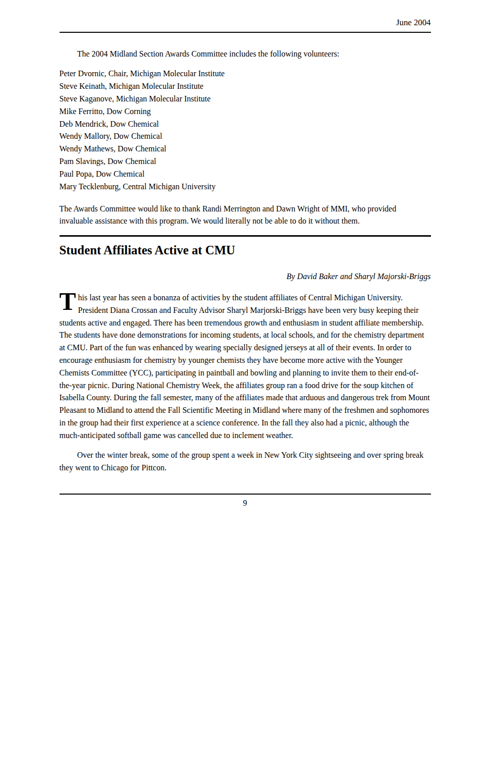June 2004
The 2004 Midland Section Awards Committee includes the following volunteers:
Peter Dvornic, Chair, Michigan Molecular Institute
Steve Keinath, Michigan Molecular Institute
Steve Kaganove, Michigan Molecular Institute
Mike Ferritto, Dow Corning
Deb Mendrick, Dow Chemical
Wendy Mallory, Dow Chemical
Wendy Mathews, Dow Chemical
Pam Slavings, Dow Chemical
Paul Popa, Dow Chemical
Mary Tecklenburg, Central Michigan University
The Awards Committee would like to thank Randi Merrington and Dawn Wright of MMI, who provided invaluable assistance with this program. We would literally not be able to do it without them.
Student Affiliates Active at CMU
By David Baker and Sharyl Majorski-Briggs
This last year has seen a bonanza of activities by the student affiliates of Central Michigan University. President Diana Crossan and Faculty Advisor Sharyl Marjorski-Briggs have been very busy keeping their students active and engaged. There has been tremendous growth and enthusiasm in student affiliate membership. The students have done demonstrations for incoming students, at local schools, and for the chemistry department at CMU. Part of the fun was enhanced by wearing specially designed jerseys at all of their events. In order to encourage enthusiasm for chemistry by younger chemists they have become more active with the Younger Chemists Committee (YCC), participating in paintball and bowling and planning to invite them to their end-of-the-year picnic. During National Chemistry Week, the affiliates group ran a food drive for the soup kitchen of Isabella County. During the fall semester, many of the affiliates made that arduous and dangerous trek from Mount Pleasant to Midland to attend the Fall Scientific Meeting in Midland where many of the freshmen and sophomores in the group had their first experience at a science conference. In the fall they also had a picnic, although the much-anticipated softball game was cancelled due to inclement weather.
Over the winter break, some of the group spent a week in New York City sightseeing and over spring break they went to Chicago for Pittcon.
9